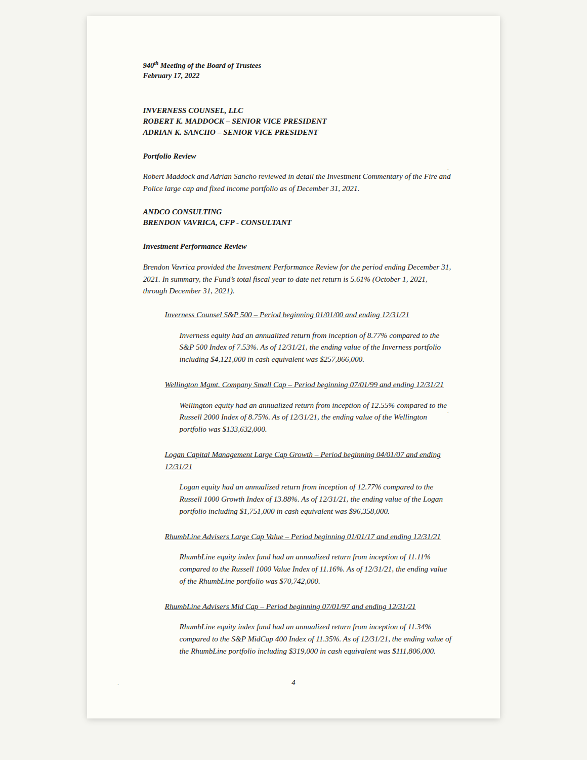940th Meeting of the Board of Trustees
February 17, 2022
Inverness Counsel, LLC
Robert K. Maddock – Senior Vice President
Adrian K. Sancho – Senior Vice President
Portfolio Review
Robert Maddock and Adrian Sancho reviewed in detail the Investment Commentary of the Fire and Police large cap and fixed income portfolio as of December 31, 2021.
AndCo Consulting
Brendon Vavrica, CFP - Consultant
Investment Performance Review
Brendon Vavrica provided the Investment Performance Review for the period ending December 31, 2021. In summary, the Fund’s total fiscal year to date net return is 5.61% (October 1, 2021, through December 31, 2021).
Inverness Counsel S&P 500 – Period beginning 01/01/00 and ending 12/31/21
Inverness equity had an annualized return from inception of 8.77% compared to the S&P 500 Index of 7.53%. As of 12/31/21, the ending value of the Inverness portfolio including $4,121,000 in cash equivalent was $257,866,000.
Wellington Mgmt. Company Small Cap – Period beginning 07/01/99 and ending 12/31/21
Wellington equity had an annualized return from inception of 12.55% compared to the Russell 2000 Index of 8.75%. As of 12/31/21, the ending value of the Wellington portfolio was $133,632,000.
Logan Capital Management Large Cap Growth – Period beginning 04/01/07 and ending 12/31/21
Logan equity had an annualized return from inception of 12.77% compared to the Russell 1000 Growth Index of 13.88%. As of 12/31/21, the ending value of the Logan portfolio including $1,751,000 in cash equivalent was $96,358,000.
RhumbLine Advisers Large Cap Value – Period beginning 01/01/17 and ending 12/31/21
RhumbLine equity index fund had an annualized return from inception of 11.11% compared to the Russell 1000 Value Index of 11.16%. As of 12/31/21, the ending value of the RhumbLine portfolio was $70,742,000.
RhumbLine Advisers Mid Cap – Period beginning 07/01/97 and ending 12/31/21
RhumbLine equity index fund had an annualized return from inception of 11.34% compared to the S&P MidCap 400 Index of 11.35%. As of 12/31/21, the ending value of the RhumbLine portfolio including $319,000 in cash equivalent was $111,806,000.
·
·
4
·